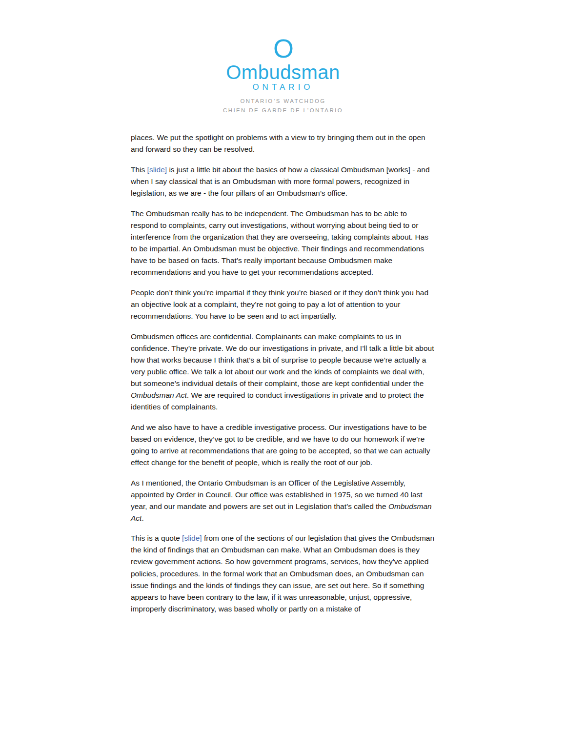Ο Ombudsman ONTARIO
ONTARIO’S WATCHDOG
CHIEN DE GARDE DE L’ONTARIO
places. We put the spotlight on problems with a view to try bringing them out in the open and forward so they can be resolved.
This [slide] is just a little bit about the basics of how a classical Ombudsman [works] - and when I say classical that is an Ombudsman with more formal powers, recognized in legislation, as we are - the four pillars of an Ombudsman’s office.
The Ombudsman really has to be independent. The Ombudsman has to be able to respond to complaints, carry out investigations, without worrying about being tied to or interference from the organization that they are overseeing, taking complaints about. Has to be impartial. An Ombudsman must be objective. Their findings and recommendations have to be based on facts. That’s really important because Ombudsmen make recommendations and you have to get your recommendations accepted.
People don’t think you’re impartial if they think you’re biased or if they don’t think you had an objective look at a complaint, they’re not going to pay a lot of attention to your recommendations. You have to be seen and to act impartially.
Ombudsmen offices are confidential. Complainants can make complaints to us in confidence. They’re private. We do our investigations in private, and I’ll talk a little bit about how that works because I think that’s a bit of surprise to people because we’re actually a very public office. We talk a lot about our work and the kinds of complaints we deal with, but someone’s individual details of their complaint, those are kept confidential under the Ombudsman Act. We are required to conduct investigations in private and to protect the identities of complainants.
And we also have to have a credible investigative process. Our investigations have to be based on evidence, they’ve got to be credible, and we have to do our homework if we’re going to arrive at recommendations that are going to be accepted, so that we can actually effect change for the benefit of people, which is really the root of our job.
As I mentioned, the Ontario Ombudsman is an Officer of the Legislative Assembly, appointed by Order in Council. Our office was established in 1975, so we turned 40 last year, and our mandate and powers are set out in Legislation that’s called the Ombudsman Act.
This is a quote [slide] from one of the sections of our legislation that gives the Ombudsman the kind of findings that an Ombudsman can make. What an Ombudsman does is they review government actions. So how government programs, services, how they've applied policies, procedures. In the formal work that an Ombudsman does, an Ombudsman can issue findings and the kinds of findings they can issue, are set out here. So if something appears to have been contrary to the law, if it was unreasonable, unjust, oppressive, improperly discriminatory, was based wholly or partly on a mistake of